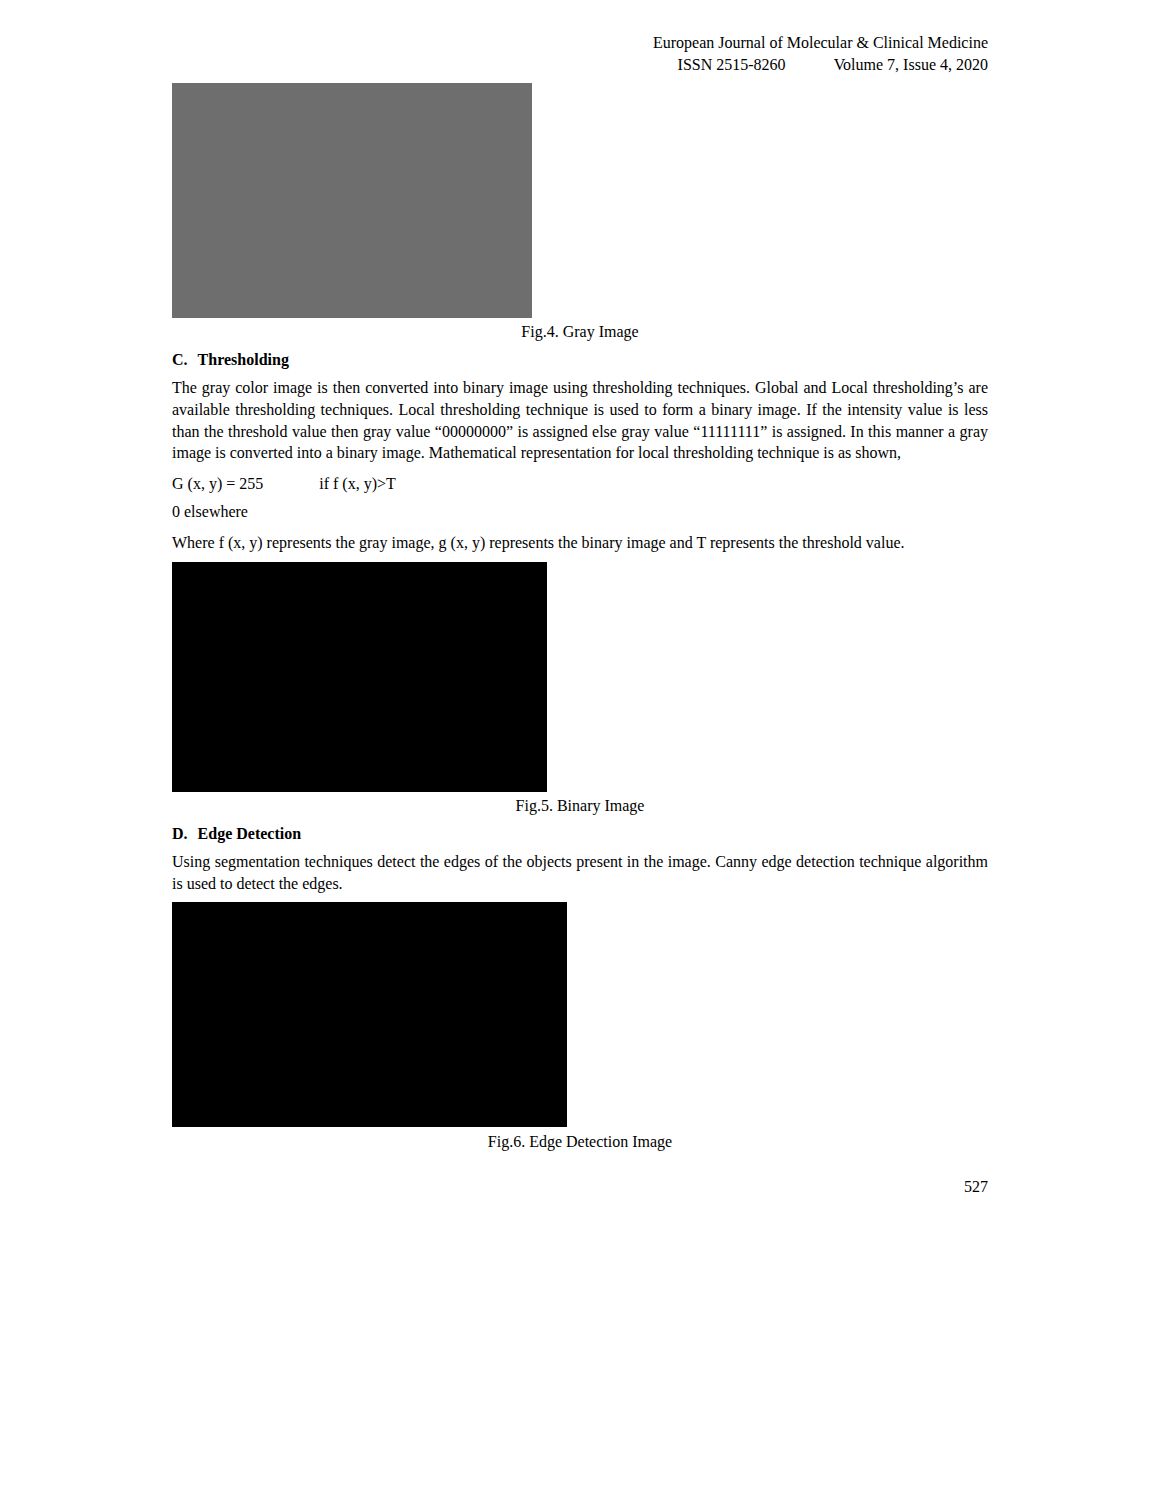European Journal of Molecular & Clinical Medicine ISSN 2515-8260 Volume 7, Issue 4, 2020
Fig.4. Gray Image
C. Thresholding
The gray color image is then converted into binary image using thresholding techniques. Global and Local thresholding’s are available thresholding techniques. Local thresholding technique is used to form a binary image. If the intensity value is less than the threshold value then gray value “00000000” is assigned else gray value “11111111” is assigned. In this manner a gray image is converted into a binary image. Mathematical representation for local thresholding technique is as shown,
G (x, y) = 255 if f (x, y)>T 0 elsewhere
Where f (x, y) represents the gray image, g (x, y) represents the binary image and T represents the threshold value.
Fig.5. Binary Image
D. Edge Detection
Using segmentation techniques detect the edges of the objects present in the image. Canny edge detection technique algorithm is used to detect the edges.
Fig.6. Edge Detection Image
527